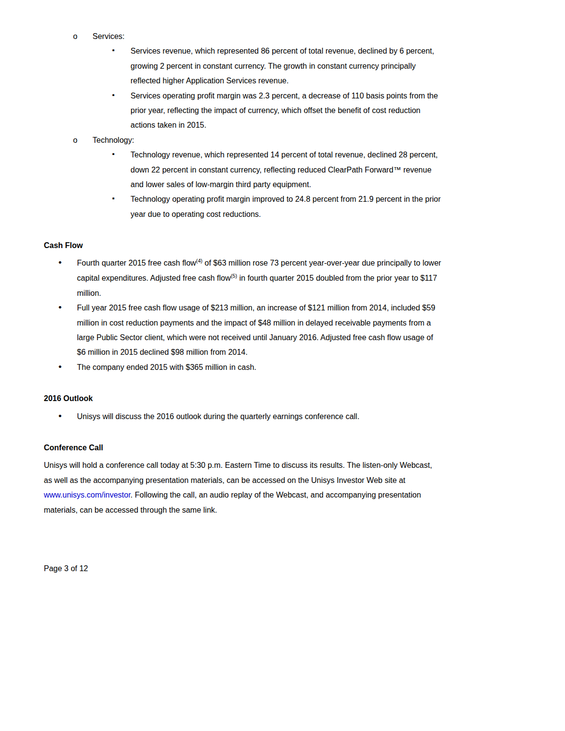Services:
Services revenue, which represented 86 percent of total revenue, declined by 6 percent, growing 2 percent in constant currency. The growth in constant currency principally reflected higher Application Services revenue.
Services operating profit margin was 2.3 percent, a decrease of 110 basis points from the prior year, reflecting the impact of currency, which offset the benefit of cost reduction actions taken in 2015.
Technology:
Technology revenue, which represented 14 percent of total revenue, declined 28 percent, down 22 percent in constant currency, reflecting reduced ClearPath Forward™ revenue and lower sales of low-margin third party equipment.
Technology operating profit margin improved to 24.8 percent from 21.9 percent in the prior year due to operating cost reductions.
Cash Flow
Fourth quarter 2015 free cash flow(4) of $63 million rose 73 percent year-over-year due principally to lower capital expenditures. Adjusted free cash flow(5) in fourth quarter 2015 doubled from the prior year to $117 million.
Full year 2015 free cash flow usage of $213 million, an increase of $121 million from 2014, included $59 million in cost reduction payments and the impact of $48 million in delayed receivable payments from a large Public Sector client, which were not received until January 2016. Adjusted free cash flow usage of $6 million in 2015 declined $98 million from 2014.
The company ended 2015 with $365 million in cash.
2016 Outlook
Unisys will discuss the 2016 outlook during the quarterly earnings conference call.
Conference Call
Unisys will hold a conference call today at 5:30 p.m. Eastern Time to discuss its results. The listen-only Webcast, as well as the accompanying presentation materials, can be accessed on the Unisys Investor Web site at www.unisys.com/investor. Following the call, an audio replay of the Webcast, and accompanying presentation materials, can be accessed through the same link.
Page 3 of 12